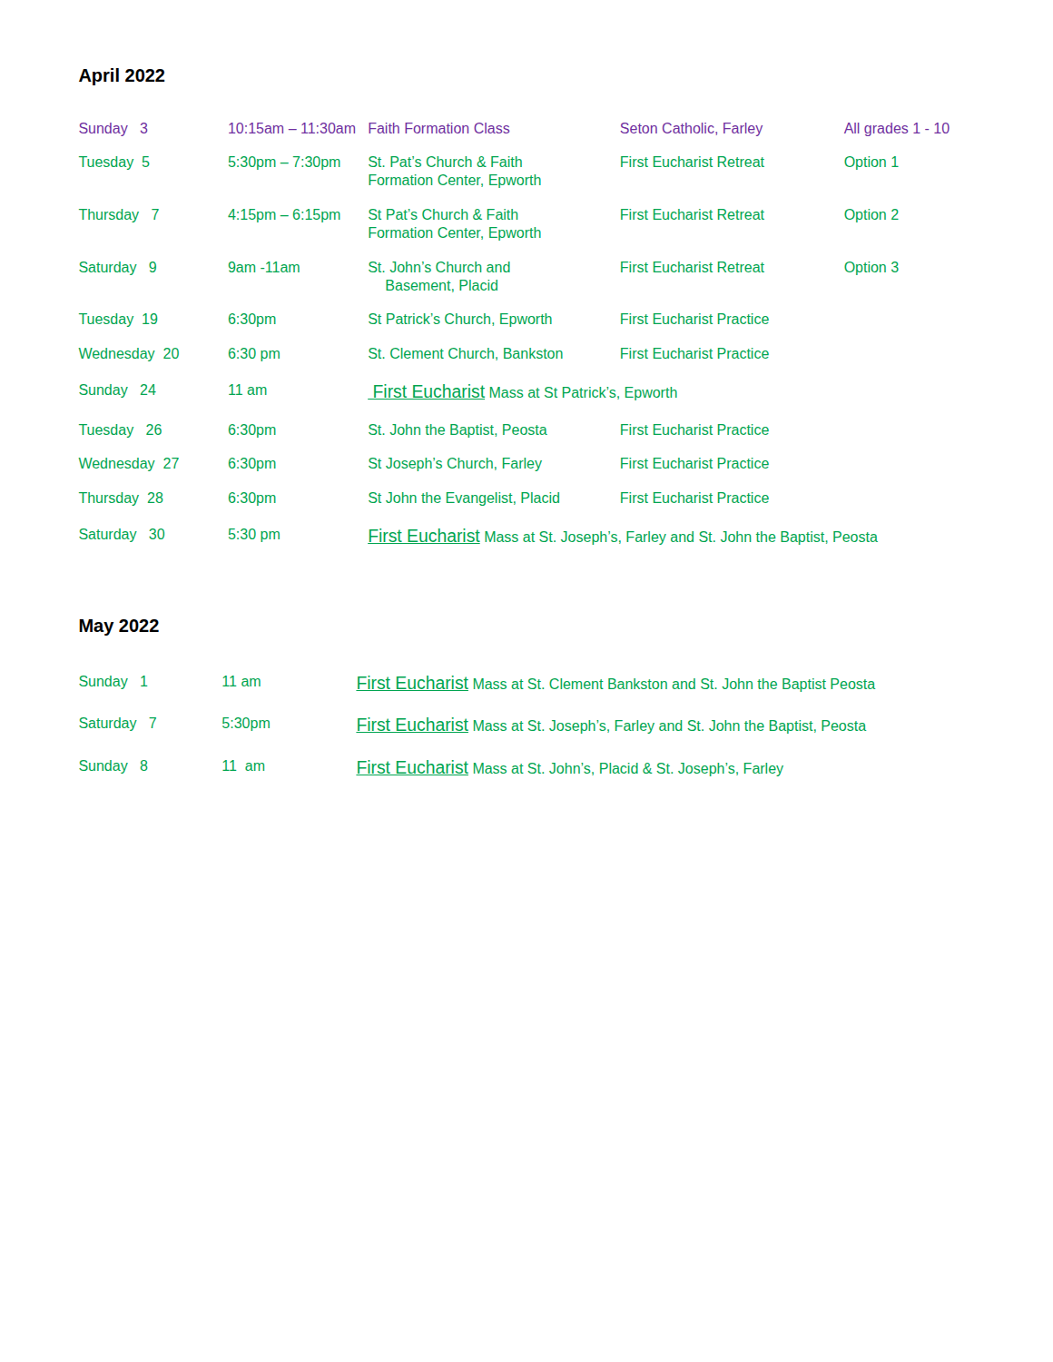April 2022
| Sunday 3 | 10:15am – 11:30am | Faith Formation Class | Seton Catholic, Farley | All grades 1 - 10 |
| Tuesday 5 | 5:30pm – 7:30pm | St. Pat’s Church & Faith Formation Center, Epworth | First Eucharist Retreat | Option 1 |
| Thursday 7 | 4:15pm – 6:15pm | St Pat’s Church & Faith Formation Center, Epworth | First Eucharist Retreat | Option 2 |
| Saturday 9 | 9am -11am | St. John’s Church and Basement, Placid | First Eucharist Retreat | Option 3 |
| Tuesday 19 | 6:30pm | St Patrick’s Church, Epworth | First Eucharist Practice |
| Wednesday 20 | 6:30 pm | St. Clement Church, Bankston | First Eucharist Practice |
| Sunday 24 | 11 am | First Eucharist Mass at St Patrick’s, Epworth |
| Tuesday 26 | 6:30pm | St. John the Baptist, Peosta | First Eucharist Practice |
| Wednesday 27 | 6:30pm | St Joseph’s Church, Farley | First Eucharist Practice |
| Thursday 28 | 6:30pm | St John the Evangelist, Placid | First Eucharist Practice |
| Saturday 30 | 5:30 pm | First Eucharist Mass at St. Joseph’s, Farley and St. John the Baptist, Peosta |
May 2022
| Sunday 1 | 11 am | First Eucharist Mass at St. Clement Bankston and St. John the Baptist Peosta |
| Saturday 7 | 5:30pm | First Eucharist Mass at St. Joseph’s, Farley and St. John the Baptist, Peosta |
| Sunday 8 | 11 am | First Eucharist Mass at St. John’s, Placid & St. Joseph’s, Farley |